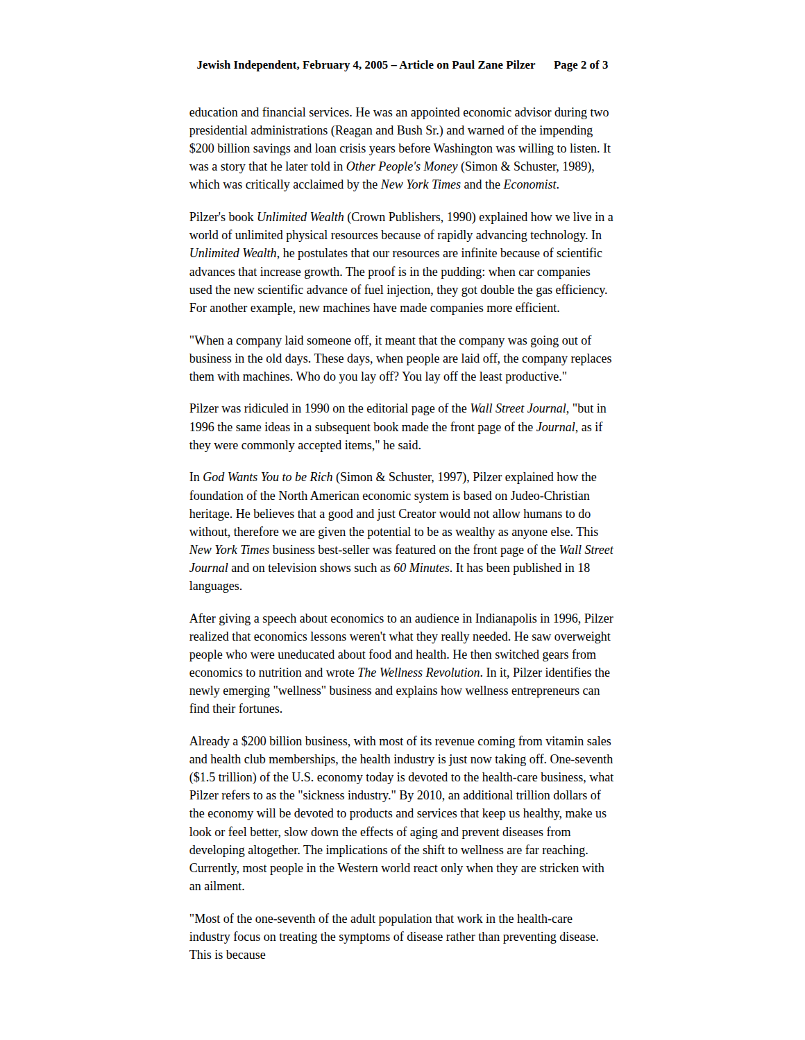Jewish Independent, February 4, 2005 – Article on Paul Zane PilzerPage 2 of 3
education and financial services. He was an appointed economic advisor during two presidential administrations (Reagan and Bush Sr.) and warned of the impending $200 billion savings and loan crisis years before Washington was willing to listen. It was a story that he later told in Other People's Money (Simon & Schuster, 1989), which was critically acclaimed by the New York Times and the Economist.
Pilzer's book Unlimited Wealth (Crown Publishers, 1990) explained how we live in a world of unlimited physical resources because of rapidly advancing technology. In Unlimited Wealth, he postulates that our resources are infinite because of scientific advances that increase growth. The proof is in the pudding: when car companies used the new scientific advance of fuel injection, they got double the gas efficiency. For another example, new machines have made companies more efficient.
"When a company laid someone off, it meant that the company was going out of business in the old days. These days, when people are laid off, the company replaces them with machines. Who do you lay off? You lay off the least productive."
Pilzer was ridiculed in 1990 on the editorial page of the Wall Street Journal, "but in 1996 the same ideas in a subsequent book made the front page of the Journal, as if they were commonly accepted items," he said.
In God Wants You to be Rich (Simon & Schuster, 1997), Pilzer explained how the foundation of the North American economic system is based on Judeo-Christian heritage. He believes that a good and just Creator would not allow humans to do without, therefore we are given the potential to be as wealthy as anyone else. This New York Times business best-seller was featured on the front page of the Wall Street Journal and on television shows such as 60 Minutes. It has been published in 18 languages.
After giving a speech about economics to an audience in Indianapolis in 1996, Pilzer realized that economics lessons weren't what they really needed. He saw overweight people who were uneducated about food and health. He then switched gears from economics to nutrition and wrote The Wellness Revolution. In it, Pilzer identifies the newly emerging "wellness" business and explains how wellness entrepreneurs can find their fortunes.
Already a $200 billion business, with most of its revenue coming from vitamin sales and health club memberships, the health industry is just now taking off. One-seventh ($1.5 trillion) of the U.S. economy today is devoted to the health-care business, what Pilzer refers to as the "sickness industry." By 2010, an additional trillion dollars of the economy will be devoted to products and services that keep us healthy, make us look or feel better, slow down the effects of aging and prevent diseases from developing altogether. The implications of the shift to wellness are far reaching. Currently, most people in the Western world react only when they are stricken with an ailment.
"Most of the one-seventh of the adult population that work in the health-care industry focus on treating the symptoms of disease rather than preventing disease. This is because